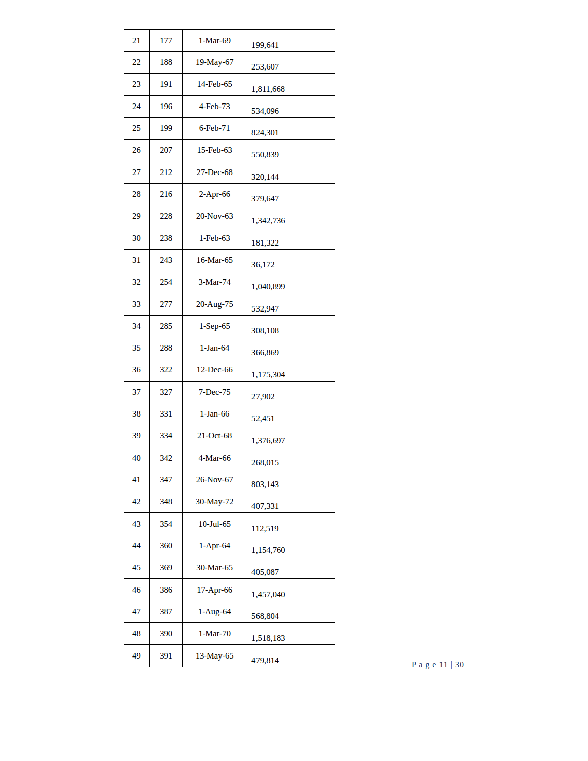| 21 | 177 | 1-Mar-69 | 199,641 |
| 22 | 188 | 19-May-67 | 253,607 |
| 23 | 191 | 14-Feb-65 | 1,811,668 |
| 24 | 196 | 4-Feb-73 | 534,096 |
| 25 | 199 | 6-Feb-71 | 824,301 |
| 26 | 207 | 15-Feb-63 | 550,839 |
| 27 | 212 | 27-Dec-68 | 320,144 |
| 28 | 216 | 2-Apr-66 | 379,647 |
| 29 | 228 | 20-Nov-63 | 1,342,736 |
| 30 | 238 | 1-Feb-63 | 181,322 |
| 31 | 243 | 16-Mar-65 | 36,172 |
| 32 | 254 | 3-Mar-74 | 1,040,899 |
| 33 | 277 | 20-Aug-75 | 532,947 |
| 34 | 285 | 1-Sep-65 | 308,108 |
| 35 | 288 | 1-Jan-64 | 366,869 |
| 36 | 322 | 12-Dec-66 | 1,175,304 |
| 37 | 327 | 7-Dec-75 | 27,902 |
| 38 | 331 | 1-Jan-66 | 52,451 |
| 39 | 334 | 21-Oct-68 | 1,376,697 |
| 40 | 342 | 4-Mar-66 | 268,015 |
| 41 | 347 | 26-Nov-67 | 803,143 |
| 42 | 348 | 30-May-72 | 407,331 |
| 43 | 354 | 10-Jul-65 | 112,519 |
| 44 | 360 | 1-Apr-64 | 1,154,760 |
| 45 | 369 | 30-Mar-65 | 405,087 |
| 46 | 386 | 17-Apr-66 | 1,457,040 |
| 47 | 387 | 1-Aug-64 | 568,804 |
| 48 | 390 | 1-Mar-70 | 1,518,183 |
| 49 | 391 | 13-May-65 | 479,814 |
P a g e 11 | 30